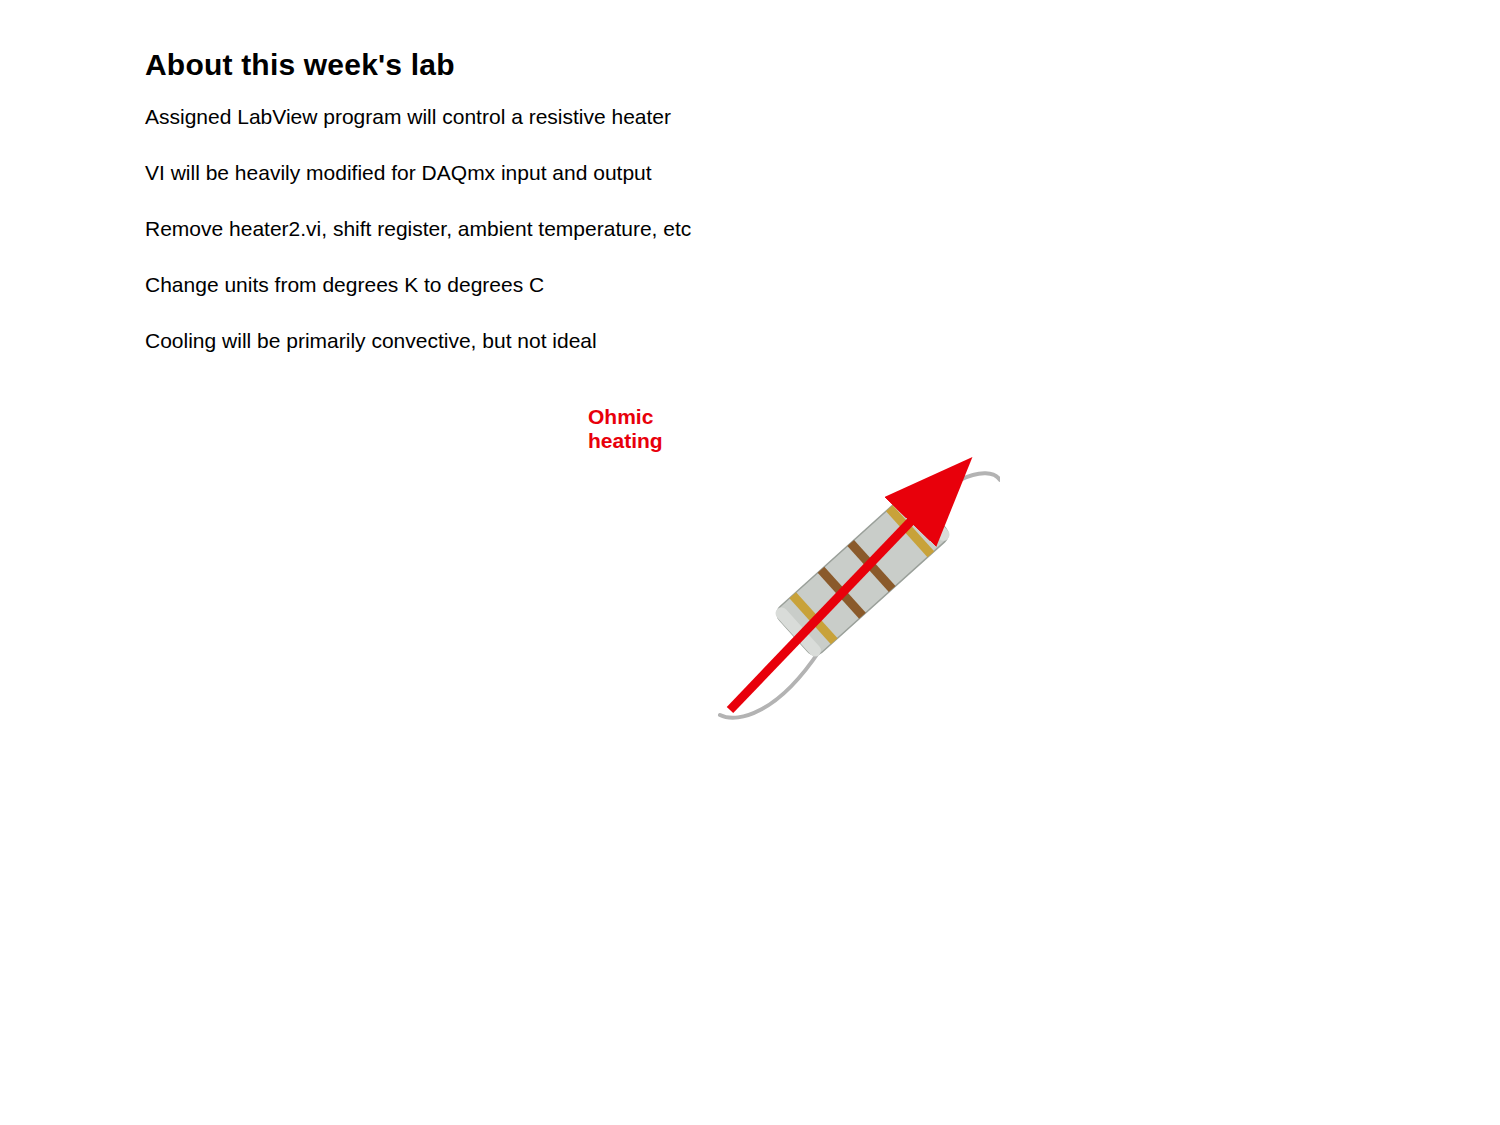About this week's lab
Assigned LabView program will control a resistive heater
VI will be heavily modified for DAQmx input and output
Remove heater2.vi, shift register, ambient temperature, etc
Change units from degrees K to degrees C
Cooling will be primarily convective, but not ideal
Ohmic
heating